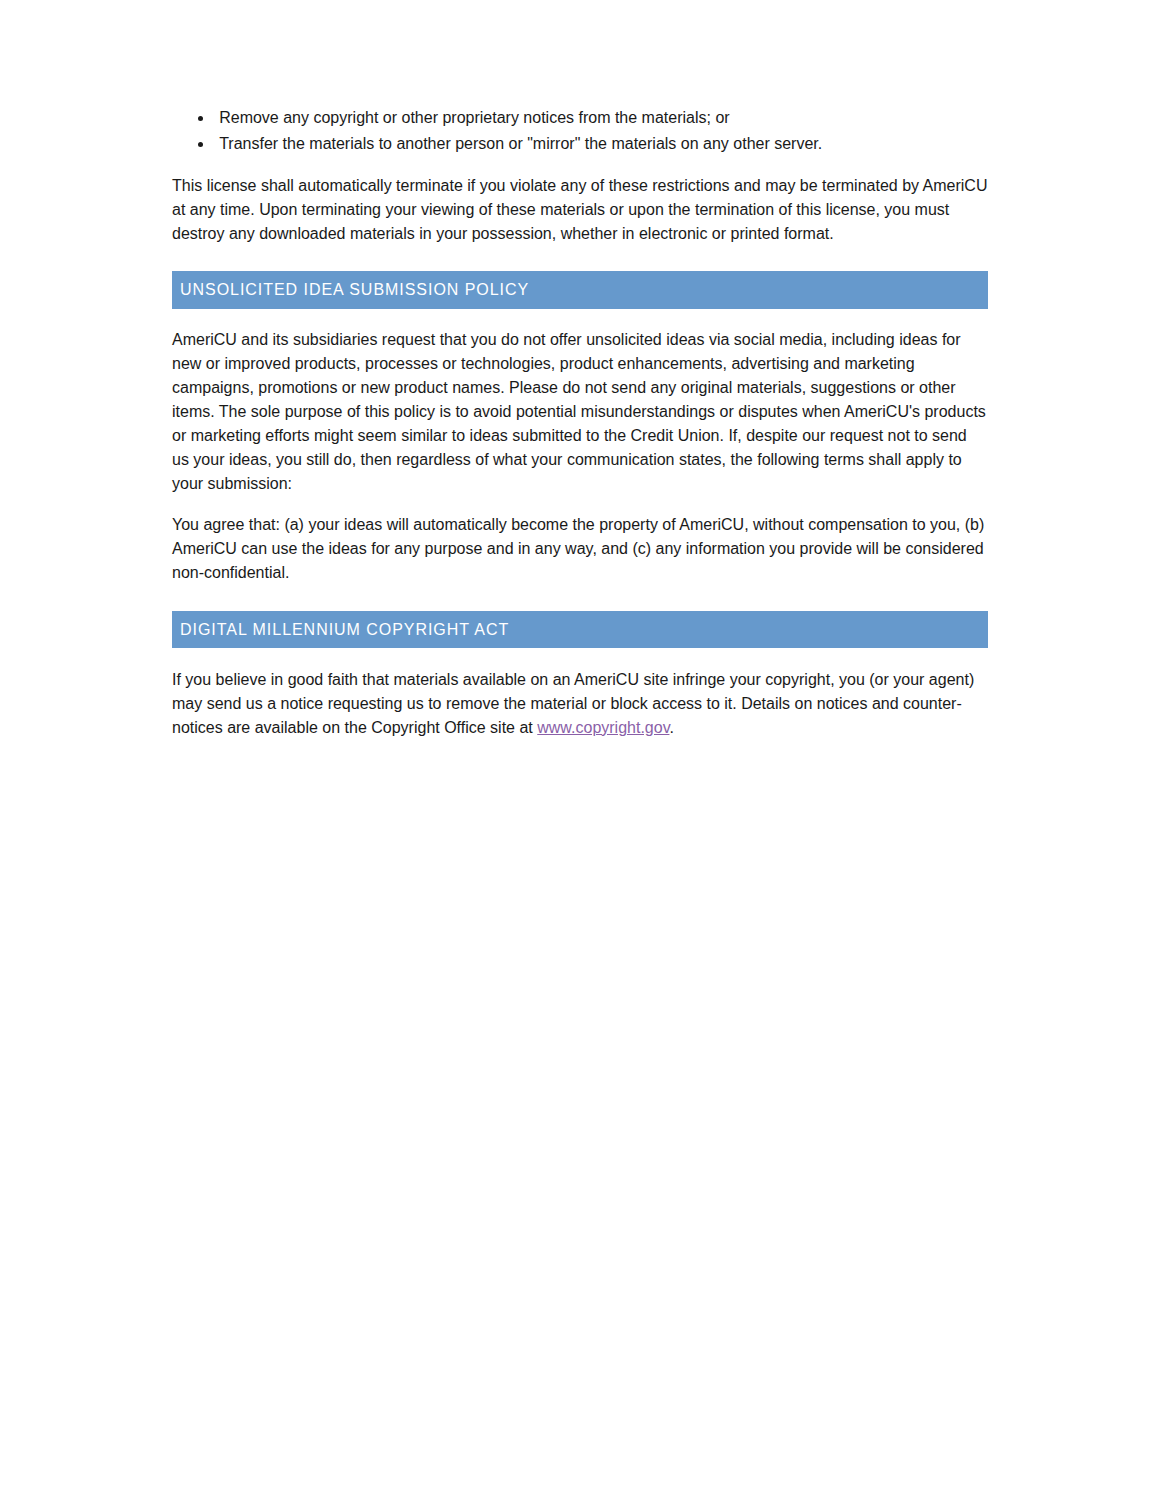Remove any copyright or other proprietary notices from the materials; or
Transfer the materials to another person or "mirror" the materials on any other server.
This license shall automatically terminate if you violate any of these restrictions and may be terminated by AmeriCU at any time. Upon terminating your viewing of these materials or upon the termination of this license, you must destroy any downloaded materials in your possession, whether in electronic or printed format.
Unsolicited Idea Submission Policy
AmeriCU and its subsidiaries request that you do not offer unsolicited ideas via social media, including ideas for new or improved products, processes or technologies, product enhancements, advertising and marketing campaigns, promotions or new product names. Please do not send any original materials, suggestions or other items. The sole purpose of this policy is to avoid potential misunderstandings or disputes when AmeriCU's products or marketing efforts might seem similar to ideas submitted to the Credit Union. If, despite our request not to send us your ideas, you still do, then regardless of what your communication states, the following terms shall apply to your submission:
You agree that: (a) your ideas will automatically become the property of AmeriCU, without compensation to you, (b) AmeriCU can use the ideas for any purpose and in any way, and (c) any information you provide will be considered non-confidential.
Digital Millennium Copyright Act
If you believe in good faith that materials available on an AmeriCU site infringe your copyright, you (or your agent) may send us a notice requesting us to remove the material or block access to it. Details on notices and counter-notices are available on the Copyright Office site at www.copyright.gov.